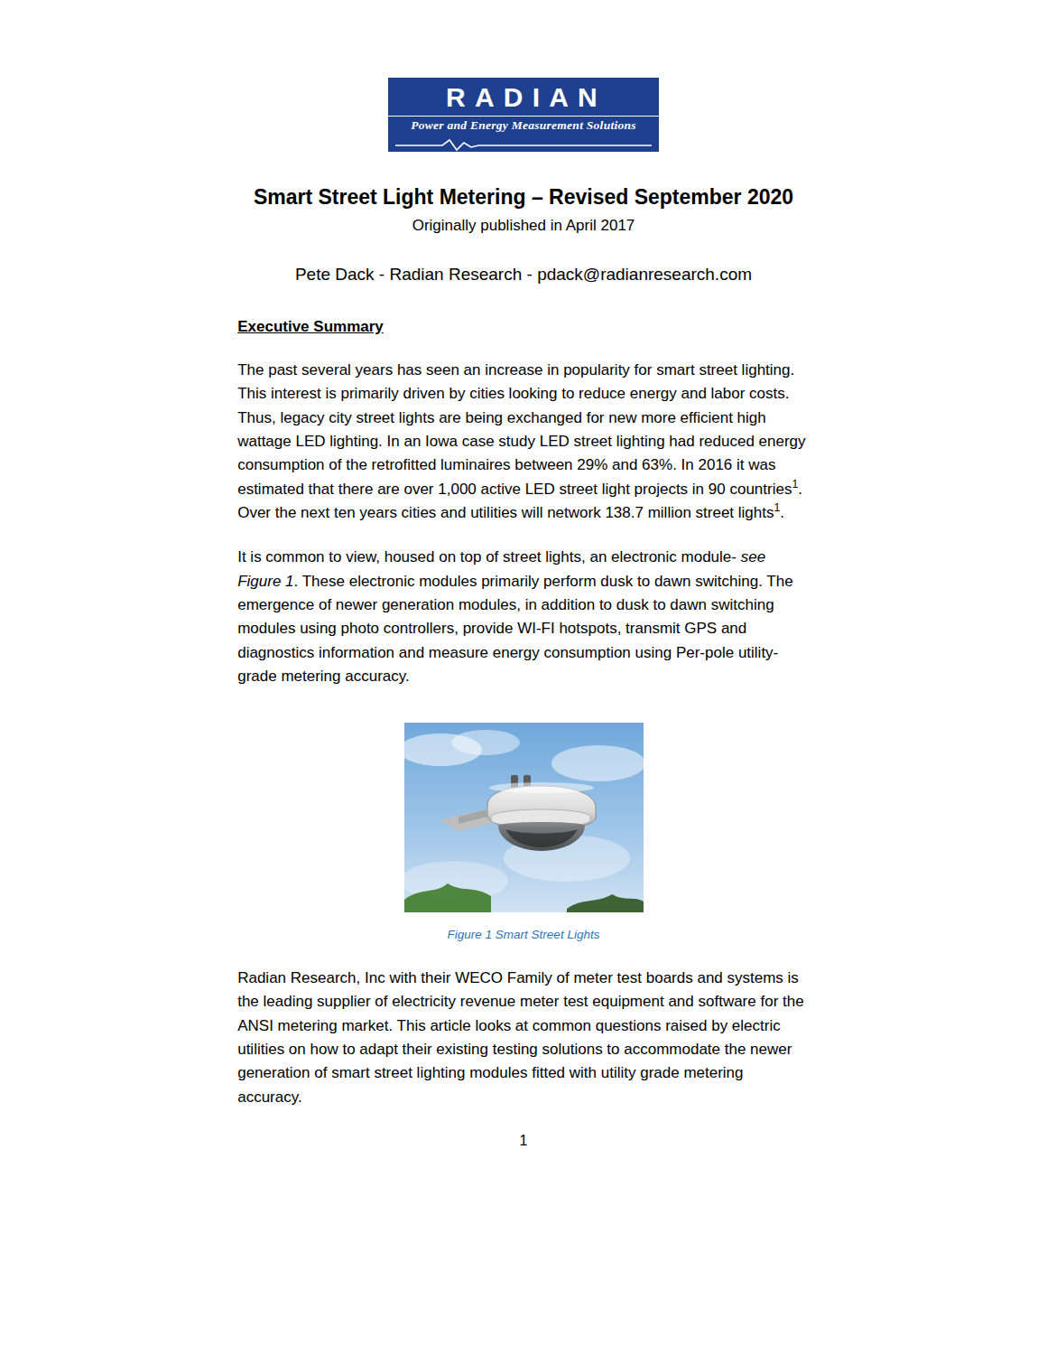RADIAN Power and Energy Measurement Solutions
Smart Street Light Metering – Revised September 2020
Originally published in April 2017
Pete Dack - Radian Research - pdack@radianresearch.com
Executive Summary
The past several years has seen an increase in popularity for smart street lighting. This interest is primarily driven by cities looking to reduce energy and labor costs. Thus, legacy city street lights are being exchanged for new more efficient high wattage LED lighting. In an Iowa case study LED street lighting had reduced energy consumption of the retrofitted luminaires between 29% and 63%. In 2016 it was estimated that there are over 1,000 active LED street light projects in 90 countries1. Over the next ten years cities and utilities will network 138.7 million street lights1.
It is common to view, housed on top of street lights, an electronic module- see Figure 1. These electronic modules primarily perform dusk to dawn switching. The emergence of newer generation modules, in addition to dusk to dawn switching modules using photo controllers, provide WI-FI hotspots, transmit GPS and diagnostics information and measure energy consumption using Per-pole utility-grade metering accuracy.
Figure 1 Smart Street Lights
Radian Research, Inc with their WECO Family of meter test boards and systems is the leading supplier of electricity revenue meter test equipment and software for the ANSI metering market. This article looks at common questions raised by electric utilities on how to adapt their existing testing solutions to accommodate the newer generation of smart street lighting modules fitted with utility grade metering accuracy.
1